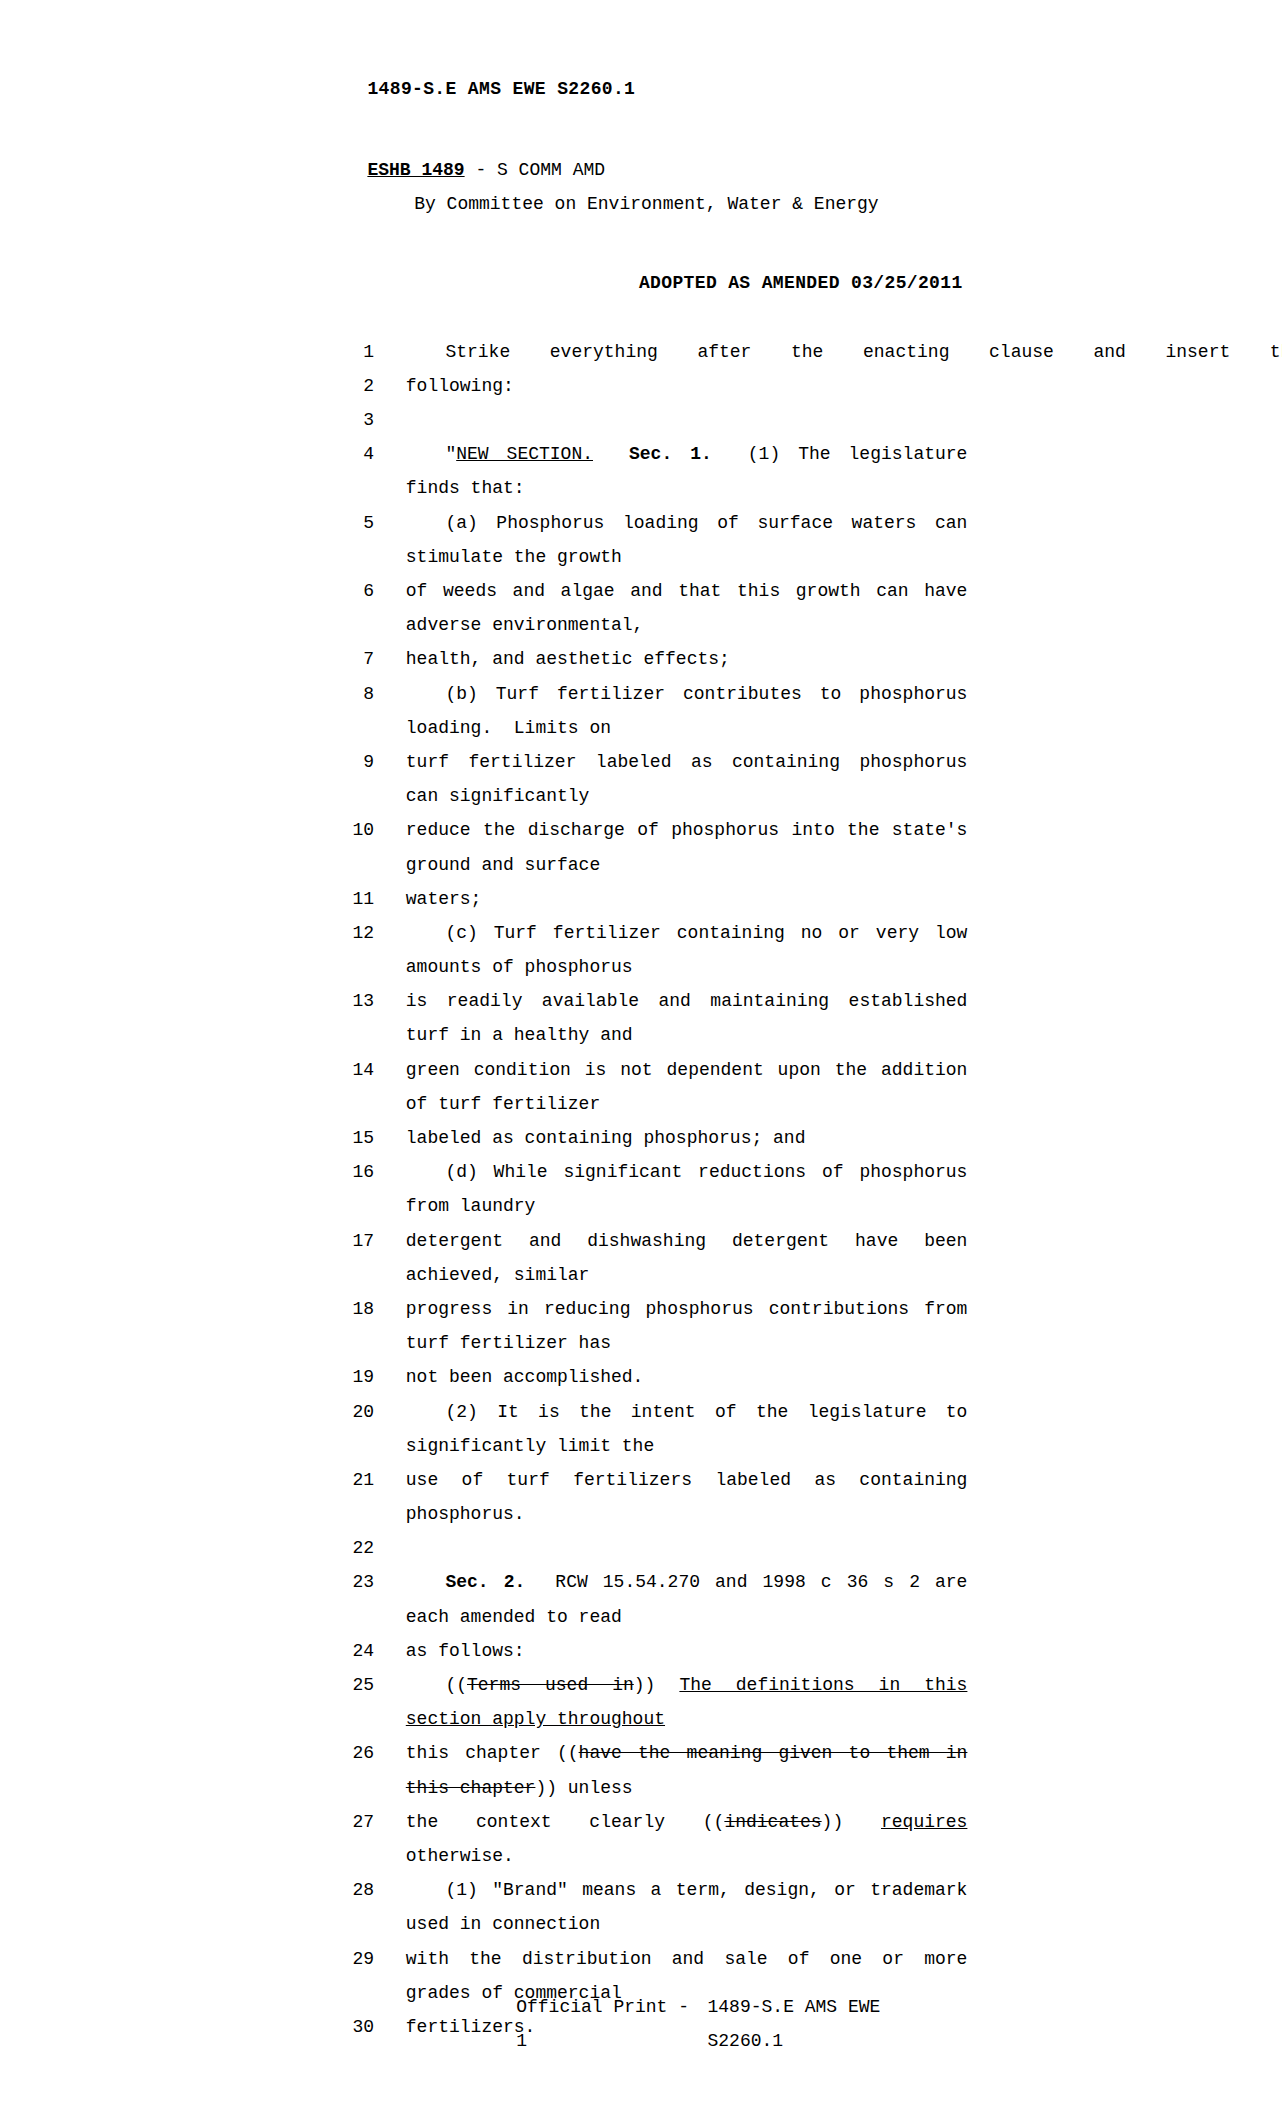1489-S.E AMS EWE S2260.1
ESHB 1489 - S COMM AMD By Committee on Environment, Water & Energy
ADOPTED AS AMENDED 03/25/2011
Strike everything after the enacting clause and insert the
following:
"NEW SECTION. Sec. 1. (1) The legislature finds that:
(a) Phosphorus loading of surface waters can stimulate the growth
of weeds and algae and that this growth can have adverse environmental,
health, and aesthetic effects;
(b) Turf fertilizer contributes to phosphorus loading. Limits on
turf fertilizer labeled as containing phosphorus can significantly
reduce the discharge of phosphorus into the state's ground and surface
waters;
(c) Turf fertilizer containing no or very low amounts of phosphorus
is readily available and maintaining established turf in a healthy and
green condition is not dependent upon the addition of turf fertilizer
labeled as containing phosphorus; and
(d) While significant reductions of phosphorus from laundry
detergent and dishwashing detergent have been achieved, similar
progress in reducing phosphorus contributions from turf fertilizer has
not been accomplished.
(2) It is the intent of the legislature to significantly limit the
use of turf fertilizers labeled as containing phosphorus.
Sec. 2. RCW 15.54.270 and 1998 c 36 s 2 are each amended to read
as follows:
((Terms used in)) The definitions in this section apply throughout
this chapter ((have the meaning given to them in this chapter)) unless
the context clearly ((indicates)) requires otherwise.
(1) "Brand" means a term, design, or trademark used in connection
with the distribution and sale of one or more grades of commercial
fertilizers.
Official Print - 1 1489-S.E AMS EWE S2260.1